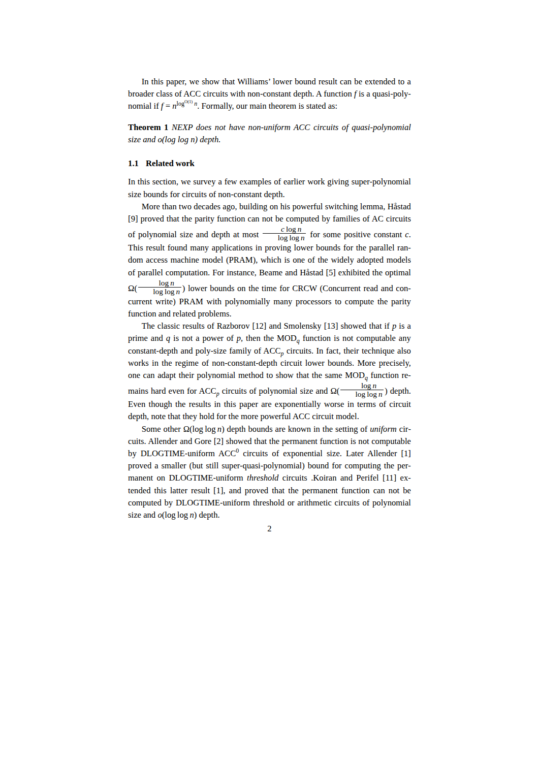In this paper, we show that Williams’ lower bound result can be extended to a broader class of ACC circuits with non-constant depth. A function f is a quasi-polynomial if f = nlogO(1) n. Formally, our main theorem is stated as:
Theorem 1 NEXP does not have non-uniform ACC circuits of quasi-polynomial size and o(log log n) depth.
1.1 Related work
In this section, we survey a few examples of earlier work giving super-polynomial size bounds for circuits of non-constant depth.
More than two decades ago, building on his powerful switching lemma, Håstad [9] proved that the parity function can not be computed by families of AC circuits of polynomial size and depth at most c log n log log n for some positive constant c. This result found many applications in proving lower bounds for the parallel random access machine model (PRAM), which is one of the widely adopted models of parallel computation. For instance, Beame and Håstad [5] exhibited the optimal Ω(log n log log n) lower bounds on the time for CRCW (Concurrent read and concurrent write) PRAM with polynomially many processors to compute the parity function and related problems.
The classic results of Razborov [12] and Smolensky [13] showed that if p is a prime and q is not a power of p, then the MODq function is not computable any constant-depth and poly-size family of ACCp circuits. In fact, their technique also works in the regime of non-constant-depth circuit lower bounds. More precisely, one can adapt their polynomial method to show that the same MODq function remains hard even for ACCp circuits of polynomial size and Ω(log n log log n) depth. Even though the results in this paper are exponentially worse in terms of circuit depth, note that they hold for the more powerful ACC circuit model.
Some other Ω(log log n) depth bounds are known in the setting of uniform circuits. Allender and Gore [2] showed that the permanent function is not computable by DLOGTIME-uniform ACC0 circuits of exponential size. Later Allender [1] proved a smaller (but still super-quasi-polynomial) bound for computing the permanent on DLOGTIME-uniform threshold circuits .Koiran and Perifel [11] extended this latter result [1], and proved that the permanent function can not be computed by DLOGTIME-uniform threshold or arithmetic circuits of polynomial size and o(log log n) depth.
2